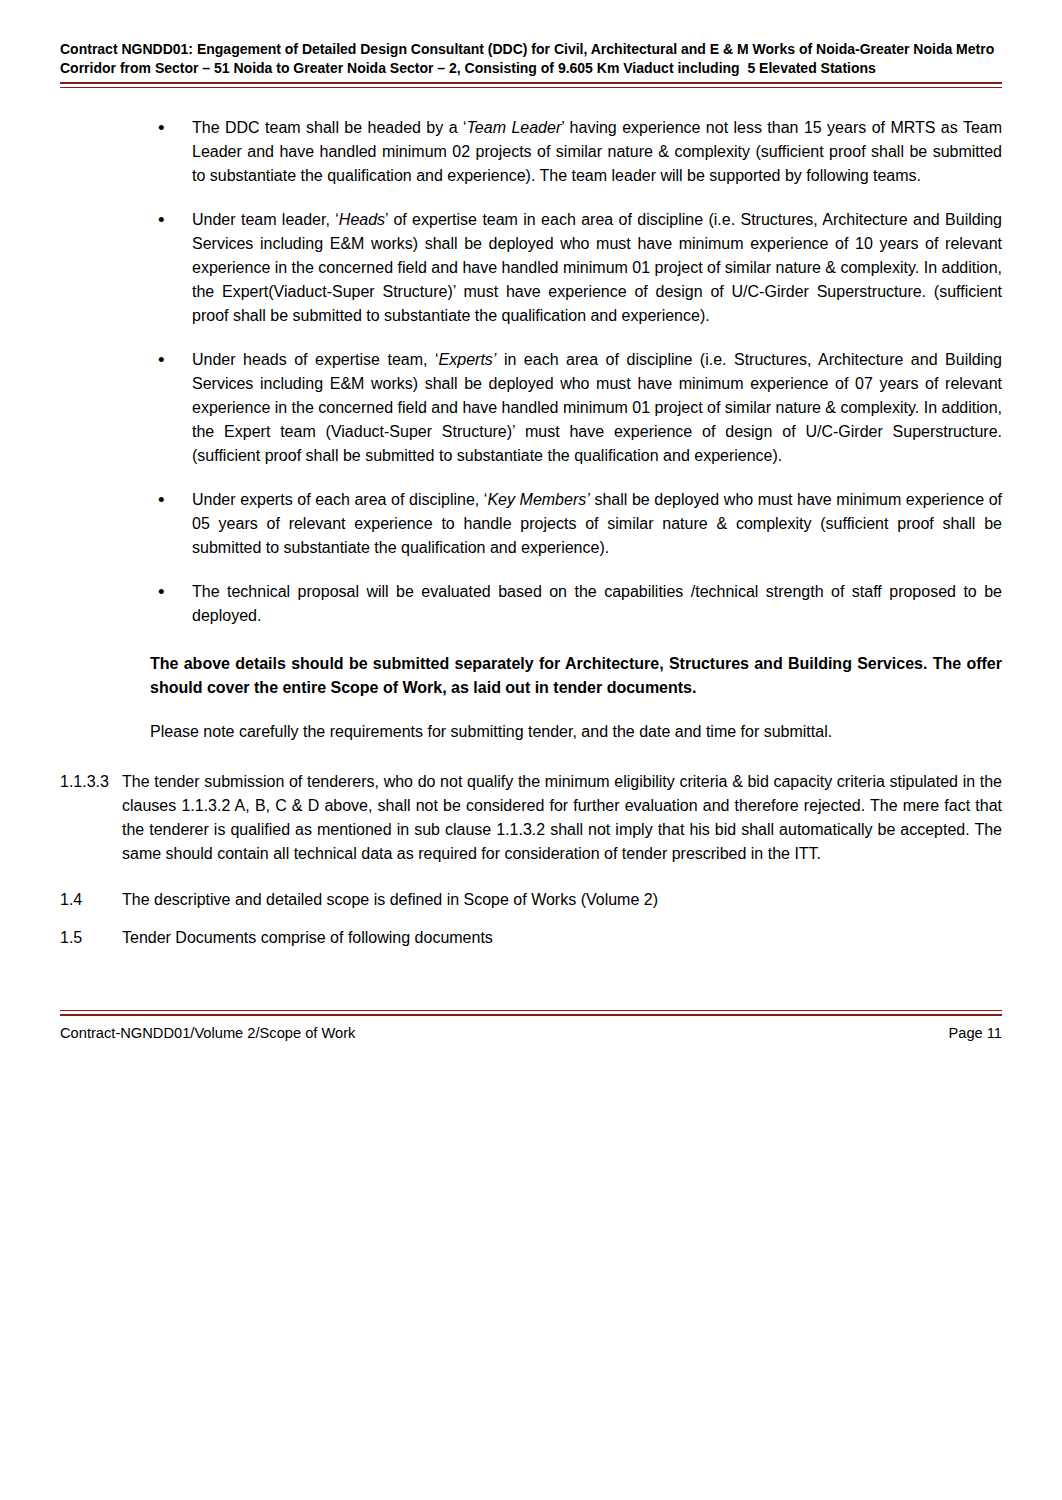Contract NGNDD01: Engagement of Detailed Design Consultant (DDC) for Civil, Architectural and E & M Works of Noida-Greater Noida Metro Corridor from Sector – 51 Noida to Greater Noida Sector – 2, Consisting of 9.605 Km Viaduct including 5 Elevated Stations
The DDC team shall be headed by a ‘Team Leader’ having experience not less than 15 years of MRTS as Team Leader and have handled minimum 02 projects of similar nature & complexity (sufficient proof shall be submitted to substantiate the qualification and experience). The team leader will be supported by following teams.
Under team leader, ‘Heads’ of expertise team in each area of discipline (i.e. Structures, Architecture and Building Services including E&M works) shall be deployed who must have minimum experience of 10 years of relevant experience in the concerned field and have handled minimum 01 project of similar nature & complexity. In addition, the Expert(Viaduct-Super Structure)’ must have experience of design of U/C-Girder Superstructure. (sufficient proof shall be submitted to substantiate the qualification and experience).
Under heads of expertise team, ‘Experts’ in each area of discipline (i.e. Structures, Architecture and Building Services including E&M works) shall be deployed who must have minimum experience of 07 years of relevant experience in the concerned field and have handled minimum 01 project of similar nature & complexity. In addition, the Expert team (Viaduct-Super Structure)’ must have experience of design of U/C-Girder Superstructure. (sufficient proof shall be submitted to substantiate the qualification and experience).
Under experts of each area of discipline, ‘Key Members’ shall be deployed who must have minimum experience of 05 years of relevant experience to handle projects of similar nature & complexity (sufficient proof shall be submitted to substantiate the qualification and experience).
The technical proposal will be evaluated based on the capabilities /technical strength of staff proposed to be deployed.
The above details should be submitted separately for Architecture, Structures and Building Services. The offer should cover the entire Scope of Work, as laid out in tender documents.
Please note carefully the requirements for submitting tender, and the date and time for submittal.
1.1.3.3
The tender submission of tenderers, who do not qualify the minimum eligibility criteria & bid capacity criteria stipulated in the clauses 1.1.3.2 A, B, C & D above, shall not be considered for further evaluation and therefore rejected. The mere fact that the tenderer is qualified as mentioned in sub clause 1.1.3.2 shall not imply that his bid shall automatically be accepted. The same should contain all technical data as required for consideration of tender prescribed in the ITT.
1.4
The descriptive and detailed scope is defined in Scope of Works (Volume 2)
1.5
Tender Documents comprise of following documents
Contract-NGNDD01/Volume 2/Scope of Work Page 11